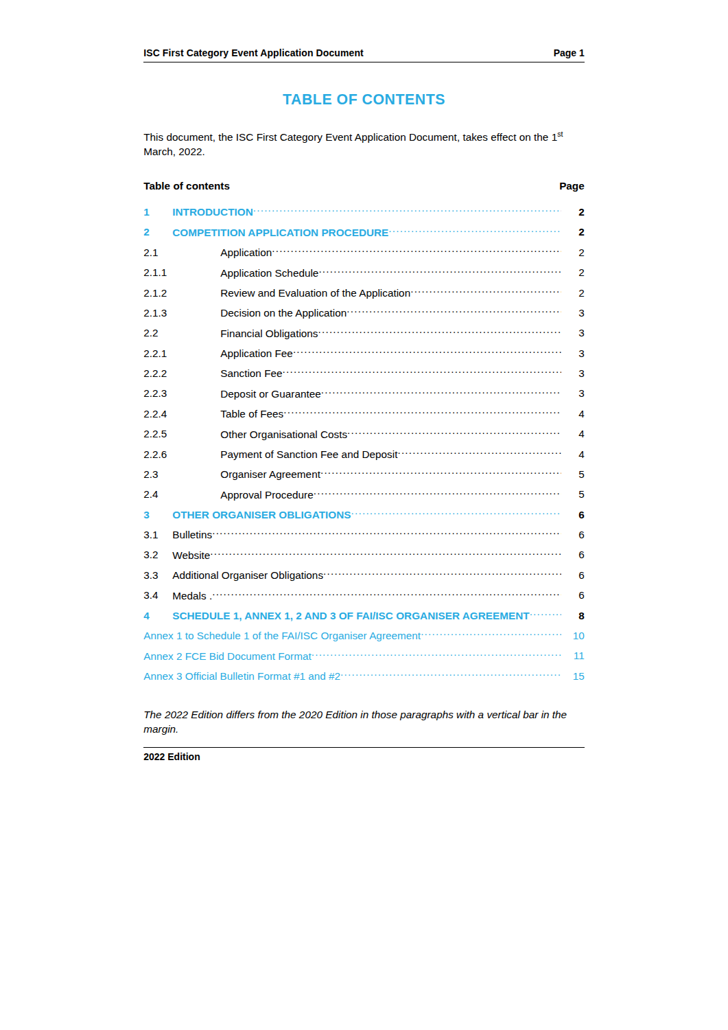ISC First Category Event Application Document Page 1
TABLE OF CONTENTS
This document, the ISC First Category Event Application Document, takes effect on the 1st March, 2022.
Table of contents Page
| 1 | INTRODUCTION | 2 |
| 2 | COMPETITION APPLICATION PROCEDURE | 2 |
| 2.1 | | Application | 2 |
| 2.1.1 | | Application Schedule | 2 |
| 2.1.2 | | Review and Evaluation of the Application | 2 |
| 2.1.3 | | Decision on the Application | 3 |
| 2.2 | | Financial Obligations | 3 |
| 2.2.1 | | Application Fee | 3 |
| 2.2.2 | | Sanction Fee | 3 |
| 2.2.3 | | Deposit or Guarantee | 3 |
| 2.2.4 | | Table of Fees | 4 |
| 2.2.5 | | Other Organisational Costs | 4 |
| 2.2.6 | | Payment of Sanction Fee and Deposit | 4 |
| 2.3 | | Organiser Agreement | 5 |
| 2.4 | | Approval Procedure | 5 |
| 3 | OTHER ORGANISER OBLIGATIONS | 6 |
| 3.1 | Bulletins | 6 |
| 3.2 | Website | 6 |
| 3.3 | Additional Organiser Obligations | 6 |
| 3.4 | Medals . | 6 |
| 4 | SCHEDULE 1, ANNEX 1, 2 AND 3 OF FAI/ISC ORGANISER AGREEMENT | 8 |
| Annex 1 to Schedule 1 of the FAI/ISC Organiser Agreement | 10 |
| Annex 2 FCE Bid Document Format | 11 |
| Annex 3 Official Bulletin Format #1 and #2 | 15 |
The 2022 Edition differs from the 2020 Edition in those paragraphs with a vertical bar in the margin.
2022 Edition